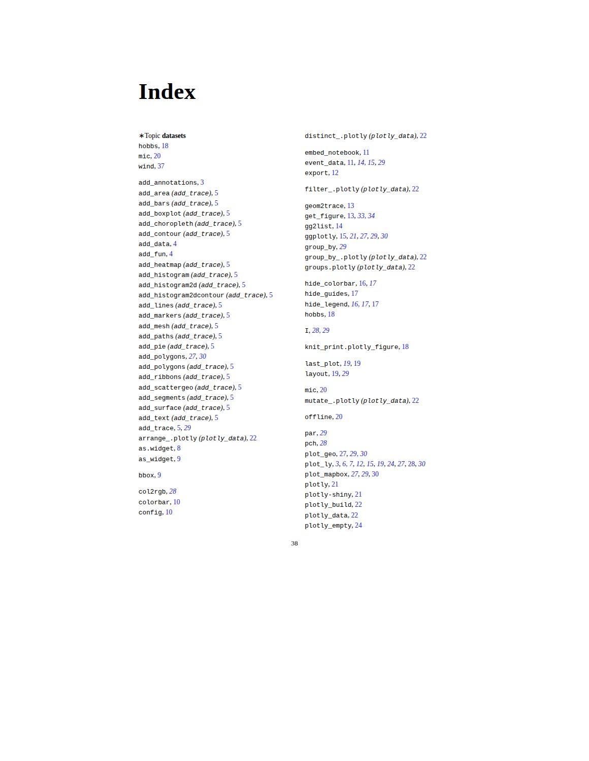Index
∗Topic datasets
hobbs, 18
mic, 20
wind, 37
add_annotations, 3
add_area (add_trace), 5
add_bars (add_trace), 5
add_boxplot (add_trace), 5
add_choropleth (add_trace), 5
add_contour (add_trace), 5
add_data, 4
add_fun, 4
add_heatmap (add_trace), 5
add_histogram (add_trace), 5
add_histogram2d (add_trace), 5
add_histogram2dcontour (add_trace), 5
add_lines (add_trace), 5
add_markers (add_trace), 5
add_mesh (add_trace), 5
add_paths (add_trace), 5
add_pie (add_trace), 5
add_polygons, 27, 30
add_polygons (add_trace), 5
add_ribbons (add_trace), 5
add_scattergeo (add_trace), 5
add_segments (add_trace), 5
add_surface (add_trace), 5
add_text (add_trace), 5
add_trace, 5, 29
arrange_.plotly (plotly_data), 22
as.widget, 8
as_widget, 9
bbox, 9
col2rgb, 28
colorbar, 10
config, 10
distinct_.plotly (plotly_data), 22
embed_notebook, 11
event_data, 11, 14, 15, 29
export, 12
filter_.plotly (plotly_data), 22
geom2trace, 13
get_figure, 13, 33, 34
gg2list, 14
ggplotly, 15, 21, 27, 29, 30
group_by, 29
group_by_.plotly (plotly_data), 22
groups.plotly (plotly_data), 22
hide_colorbar, 16, 17
hide_guides, 17
hide_legend, 16, 17, 17
hobbs, 18
I, 28, 29
knit_print.plotly_figure, 18
last_plot, 19, 19
layout, 19, 29
mic, 20
mutate_.plotly (plotly_data), 22
offline, 20
par, 29
pch, 28
plot_geo, 27, 29, 30
plot_ly, 3, 6, 7, 12, 15, 19, 24, 27, 28, 30
plot_mapbox, 27, 29, 30
plotly, 21
plotly-shiny, 21
plotly_build, 22
plotly_data, 22
plotly_empty, 24
38